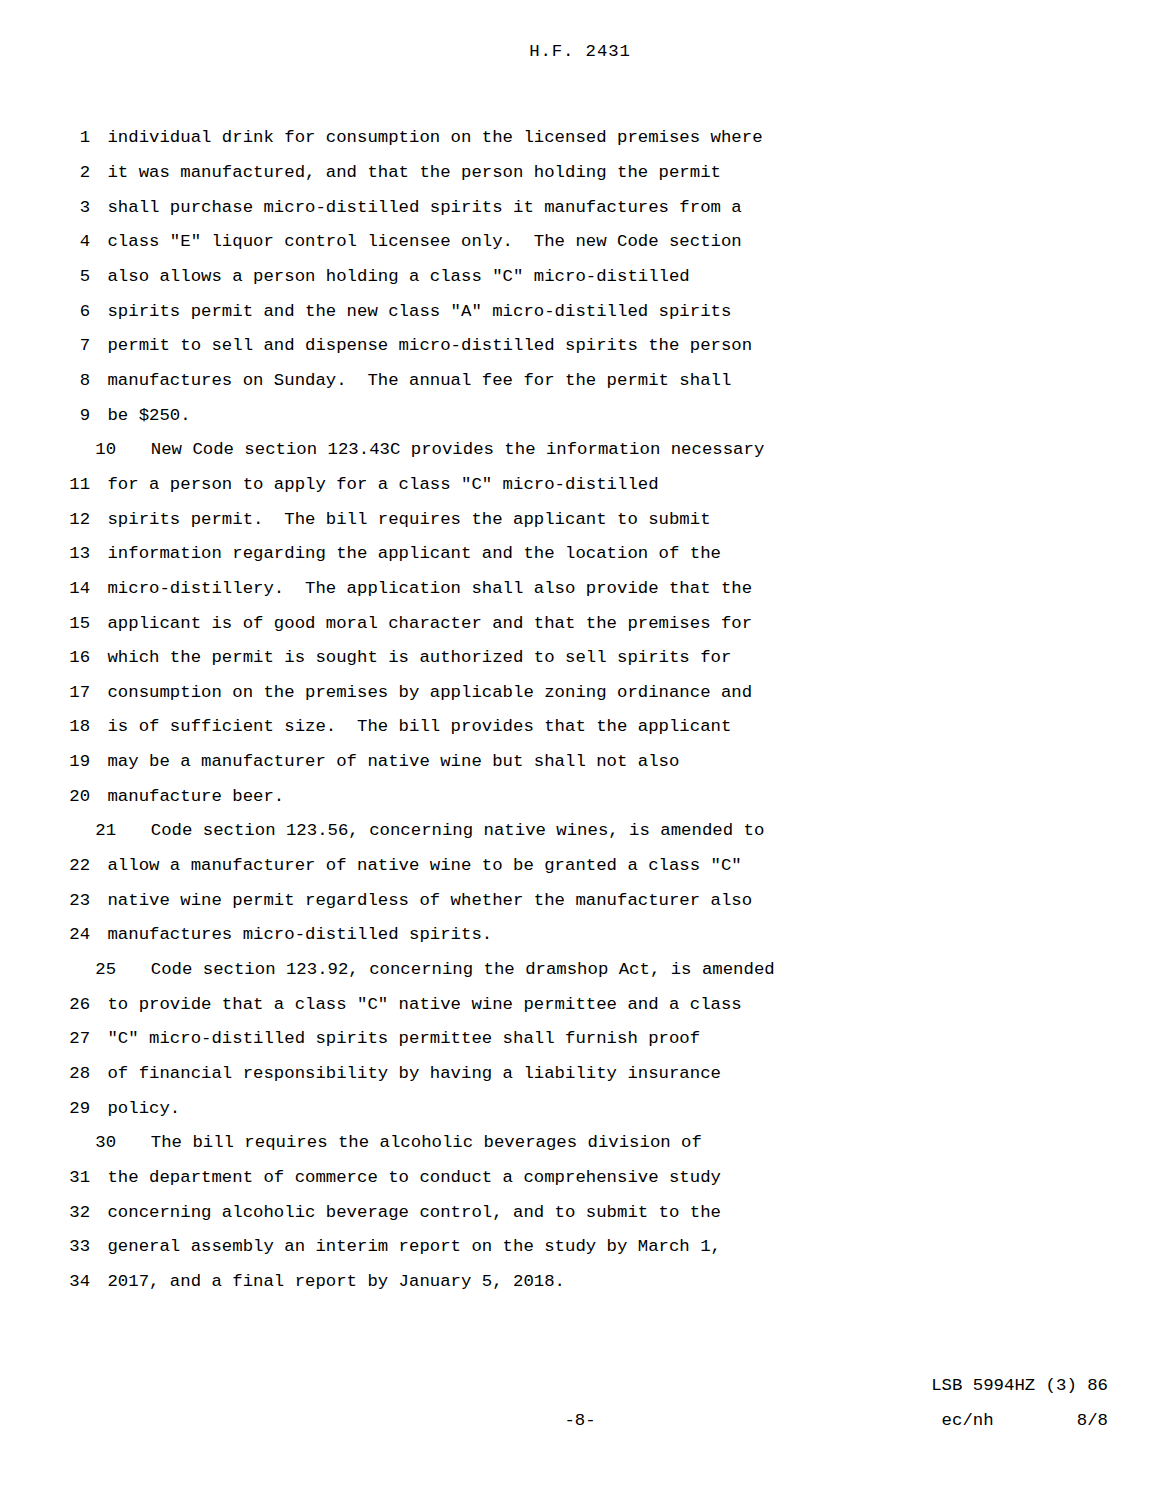H.F. 2431
individual drink for consumption on the licensed premises where
it was manufactured, and that the person holding the permit
shall purchase micro-distilled spirits it manufactures from a
class "E" liquor control licensee only. The new Code section
also allows a person holding a class "C" micro-distilled
spirits permit and the new class "A" micro-distilled spirits
permit to sell and dispense micro-distilled spirits the person
manufactures on Sunday. The annual fee for the permit shall
be $250.
New Code section 123.43C provides the information necessary
for a person to apply for a class "C" micro-distilled
spirits permit. The bill requires the applicant to submit
information regarding the applicant and the location of the
micro-distillery. The application shall also provide that the
applicant is of good moral character and that the premises for
which the permit is sought is authorized to sell spirits for
consumption on the premises by applicable zoning ordinance and
is of sufficient size. The bill provides that the applicant
may be a manufacturer of native wine but shall not also
manufacture beer.
Code section 123.56, concerning native wines, is amended to
allow a manufacturer of native wine to be granted a class "C"
native wine permit regardless of whether the manufacturer also
manufactures micro-distilled spirits.
Code section 123.92, concerning the dramshop Act, is amended
to provide that a class "C" native wine permittee and a class
"C" micro-distilled spirits permittee shall furnish proof
of financial responsibility by having a liability insurance
policy.
The bill requires the alcoholic beverages division of
the department of commerce to conduct a comprehensive study
concerning alcoholic beverage control, and to submit to the
general assembly an interim report on the study by March 1,
2017, and a final report by January 5, 2018.
LSB 5994HZ (3) 86
-8-
ec/nh 8/8